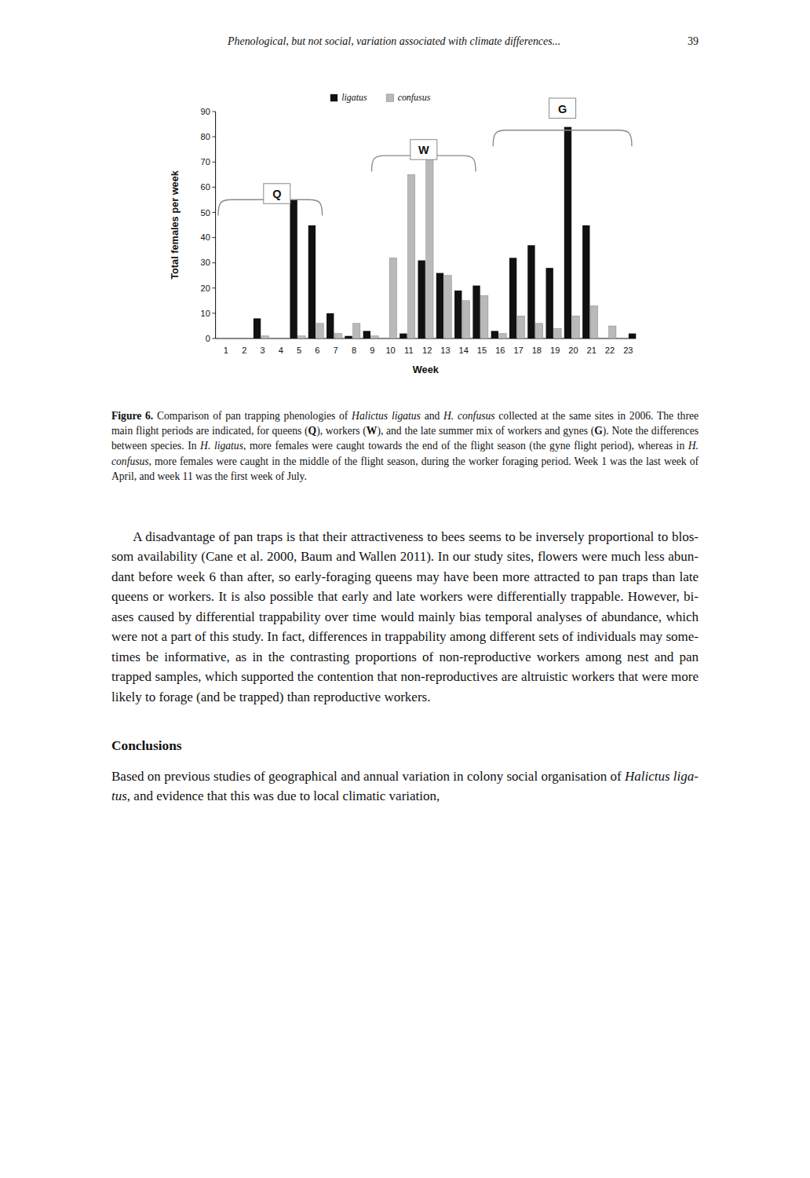Phenological, but not social, variation associated with climate differences... 39
ligatus confusus 0 10 20 30 40 50 60 70 80 90 Total females per week Week 1 2 3 4 5 6 7 8 9 10 11 12 13 14 15 16 17 18 19 20 21 22 23 Q W G
Figure 6. Comparison of pan trapping phenologies of Halictus ligatus and H. confusus collected at the same sites in 2006. The three main flight periods are indicated, for queens (Q), workers (W), and the late summer mix of workers and gynes (G). Note the differences between species. In H. ligatus, more females were caught towards the end of the flight season (the gyne flight period), whereas in H. confusus, more females were caught in the middle of the flight season, during the worker foraging period. Week 1 was the last week of April, and week 11 was the first week of July.
A disadvantage of pan traps is that their attractiveness to bees seems to be inversely proportional to blossom availability (Cane et al. 2000, Baum and Wallen 2011). In our study sites, flowers were much less abundant before week 6 than after, so early-foraging queens may have been more attracted to pan traps than late queens or workers. It is also possible that early and late workers were differentially trappable. However, biases caused by differential trappability over time would mainly bias temporal analyses of abundance, which were not a part of this study. In fact, differences in trappability among different sets of individuals may sometimes be informative, as in the contrasting proportions of non-reproductive workers among nest and pan trapped samples, which supported the contention that non-reproductives are altruistic workers that were more likely to forage (and be trapped) than reproductive workers.
Conclusions
Based on previous studies of geographical and annual variation in colony social organisation of Halictus ligatus, and evidence that this was due to local climatic variation,